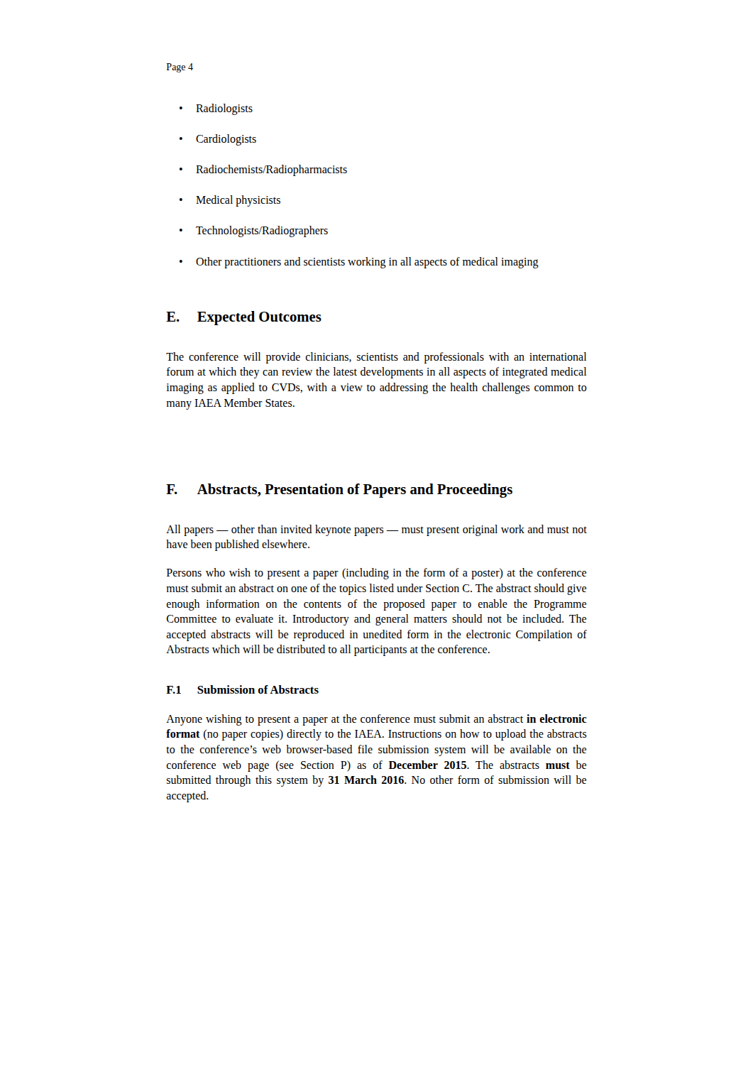Page 4
Radiologists
Cardiologists
Radiochemists/Radiopharmacists
Medical physicists
Technologists/Radiographers
Other practitioners and scientists working in all aspects of medical imaging
E. Expected Outcomes
The conference will provide clinicians, scientists and professionals with an international forum at which they can review the latest developments in all aspects of integrated medical imaging as applied to CVDs, with a view to addressing the health challenges common to many IAEA Member States.
F. Abstracts, Presentation of Papers and Proceedings
All papers — other than invited keynote papers — must present original work and must not have been published elsewhere.
Persons who wish to present a paper (including in the form of a poster) at the conference must submit an abstract on one of the topics listed under Section C. The abstract should give enough information on the contents of the proposed paper to enable the Programme Committee to evaluate it. Introductory and general matters should not be included. The accepted abstracts will be reproduced in unedited form in the electronic Compilation of Abstracts which will be distributed to all participants at the conference.
F.1 Submission of Abstracts
Anyone wishing to present a paper at the conference must submit an abstract in electronic format (no paper copies) directly to the IAEA. Instructions on how to upload the abstracts to the conference’s web browser-based file submission system will be available on the conference web page (see Section P) as of December 2015. The abstracts must be submitted through this system by 31 March 2016. No other form of submission will be accepted.